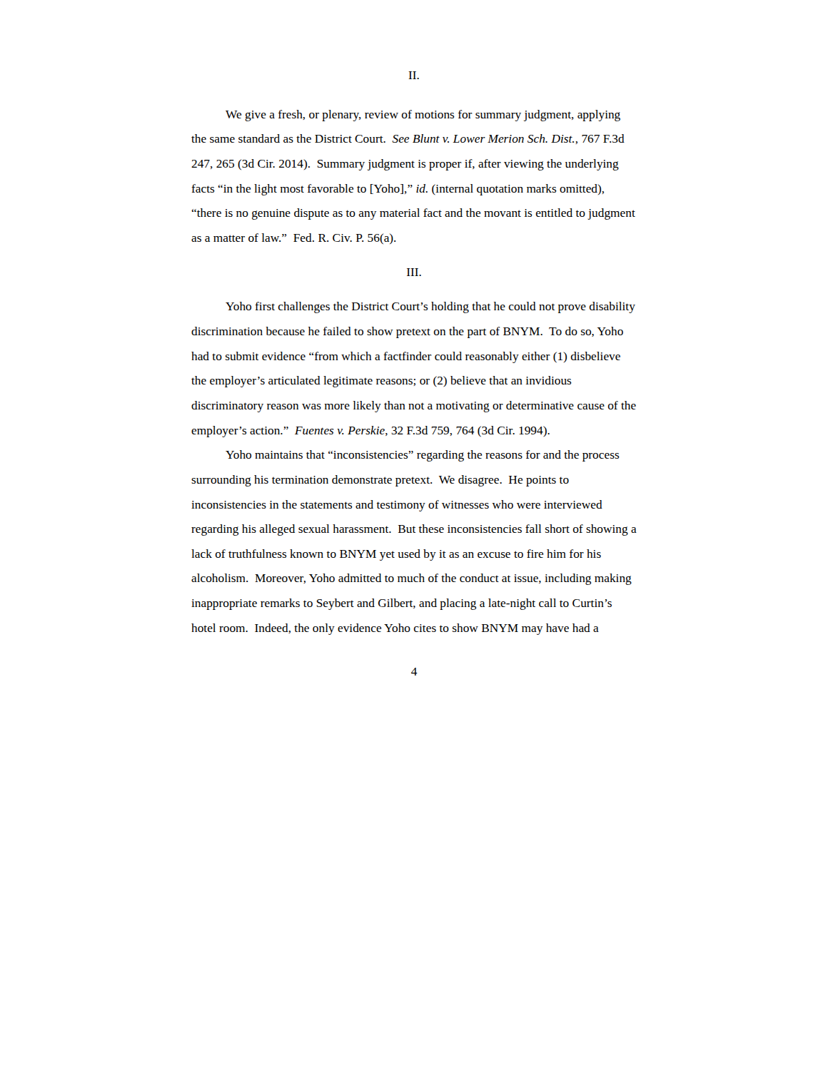II.
We give a fresh, or plenary, review of motions for summary judgment, applying the same standard as the District Court. See Blunt v. Lower Merion Sch. Dist., 767 F.3d 247, 265 (3d Cir. 2014). Summary judgment is proper if, after viewing the underlying facts “in the light most favorable to [Yoho],” id. (internal quotation marks omitted), “there is no genuine dispute as to any material fact and the movant is entitled to judgment as a matter of law.” Fed. R. Civ. P. 56(a).
III.
Yoho first challenges the District Court’s holding that he could not prove disability discrimination because he failed to show pretext on the part of BNYM. To do so, Yoho had to submit evidence “from which a factfinder could reasonably either (1) disbelieve the employer’s articulated legitimate reasons; or (2) believe that an invidious discriminatory reason was more likely than not a motivating or determinative cause of the employer’s action.” Fuentes v. Perskie, 32 F.3d 759, 764 (3d Cir. 1994).
Yoho maintains that “inconsistencies” regarding the reasons for and the process surrounding his termination demonstrate pretext. We disagree. He points to inconsistencies in the statements and testimony of witnesses who were interviewed regarding his alleged sexual harassment. But these inconsistencies fall short of showing a lack of truthfulness known to BNYM yet used by it as an excuse to fire him for his alcoholism. Moreover, Yoho admitted to much of the conduct at issue, including making inappropriate remarks to Seybert and Gilbert, and placing a late-night call to Curtin’s hotel room. Indeed, the only evidence Yoho cites to show BNYM may have had a
4